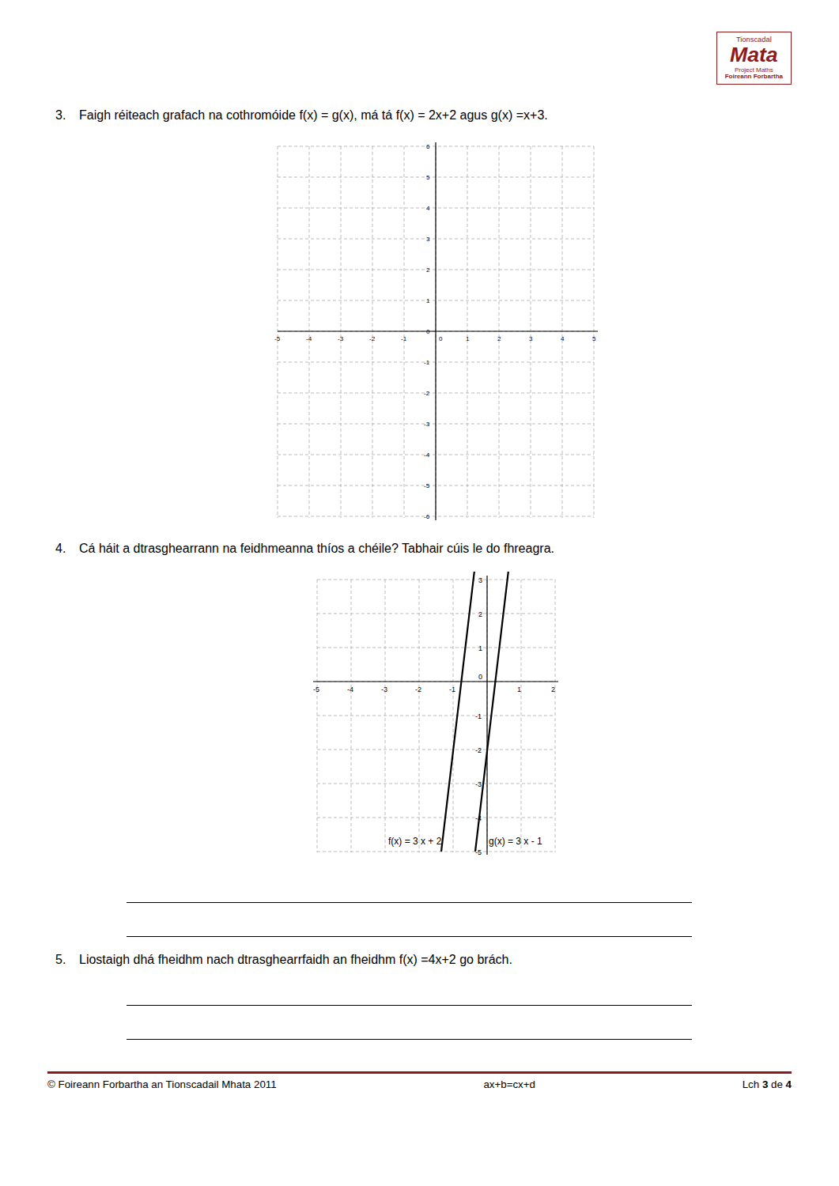Tionscadal
Mata
Project Maths
Foireann Forbartha
Faigh réiteach grafach na cothromóide f(x) = g(x), má tá f(x) = 2x+2 agus g(x) =x+3.
6 5 4 3 2 1 0 -1 -2 -3 -4 -5 -6 -5 -4 -3 -2 -1 0 1 2 3 4 5
Cá háit a dtrasghearrann na feidhmeanna thíos a chéile? Tabhair cúis le do fhreagra.
3 2 1 0 -1 -2 -3 -4 -5 -5 -4 -3 -2 -1 1 2 f(x) = 3 x + 2 g(x) = 3 x - 1
Liostaigh dhá fheidhm nach dtrasghearrfaidh an fheidhm f(x) =4x+2 go brách.
© Foireann Forbartha an Tionscadail Mhata 2011 ax+b=cx+d Lch 3 de 4